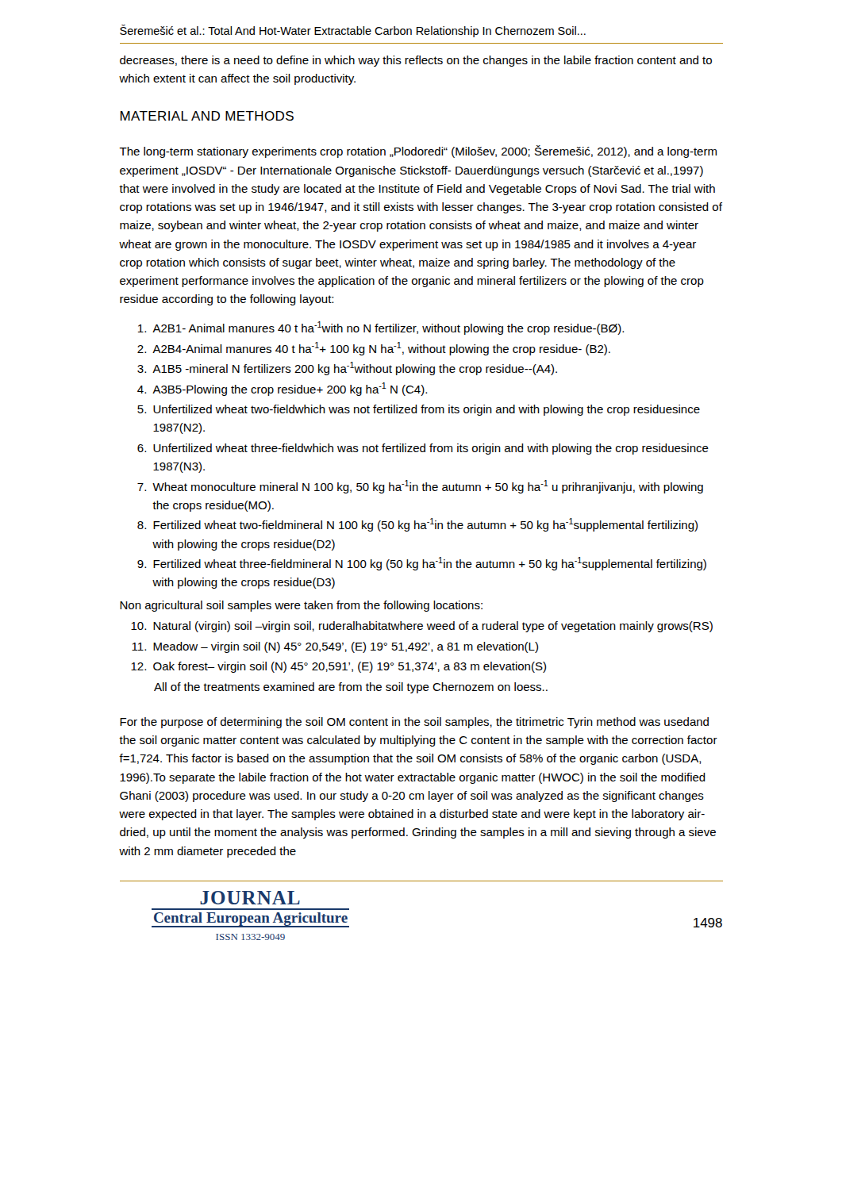Šeremešić et al.: Total And Hot-Water Extractable Carbon Relationship In Chernozem Soil...
decreases, there is a need to define in which way this reflects on the changes in the labile fraction content and to which extent it can affect the soil productivity.
MATERIAL AND METHODS
The long-term stationary experiments crop rotation „Plodoredi“ (Milošev, 2000; Šeremešić, 2012), and a long-term experiment „IOSDV“ - Der Internationale Organische Stickstoff- Dauerdüngungs versuch (Starčević et al.,1997) that were involved in the study are located at the Institute of Field and Vegetable Crops of Novi Sad. The trial with crop rotations was set up in 1946/1947, and it still exists with lesser changes. The 3-year crop rotation consisted of maize, soybean and winter wheat, the 2-year crop rotation consists of wheat and maize, and maize and winter wheat are grown in the monoculture. The IOSDV experiment was set up in 1984/1985 and it involves a 4-year crop rotation which consists of sugar beet, winter wheat, maize and spring barley. The methodology of the experiment performance involves the application of the organic and mineral fertilizers or the plowing of the crop residue according to the following layout:
A2B1- Animal manures 40 t ha-1with no N fertilizer, without plowing the crop residue-(BØ).
A2B4-Animal manures 40 t ha-1+ 100 kg N ha-1, without plowing the crop residue- (B2).
A1B5 -mineral N fertilizers 200 kg ha-1without plowing the crop residue--(A4).
A3B5-Plowing the crop residue+ 200 kg ha-1 N (C4).
Unfertilized wheat two-fieldwhich was not fertilized from its origin and with plowing the crop residuesince 1987(N2).
Unfertilized wheat three-fieldwhich was not fertilized from its origin and with plowing the crop residuesince 1987(N3).
Wheat monoculture mineral N 100 kg, 50 kg ha-1in the autumn + 50 kg ha-1 u prihranjivanju, with plowing the crops residue(MO).
Fertilized wheat two-fieldmineral N 100 kg (50 kg ha-1in the autumn + 50 kg ha-1supplemental fertilizing) with plowing the crops residue(D2)
Fertilized wheat three-fieldmineral N 100 kg (50 kg ha-1in the autumn + 50 kg ha-1supplemental fertilizing) with plowing the crops residue(D3)
Non agricultural soil samples were taken from the following locations:
Natural (virgin) soil –virgin soil, ruderalhabitatwhere weed of a ruderal type of vegetation mainly grows(RS)
Meadow – virgin soil (N) 45° 20,549’, (E) 19° 51,492’, a 81 m elevation(L)
Oak forest– virgin soil (N) 45° 20,591’, (E) 19° 51,374’, a 83 m elevation(S)
All of the treatments examined are from the soil type Chernozem on loess..
For the purpose of determining the soil OM content in the soil samples, the titrimetric Tyrin method was usedand the soil organic matter content was calculated by multiplying the C content in the sample with the correction factor f=1,724. This factor is based on the assumption that the soil OM consists of 58% of the organic carbon (USDA, 1996).To separate the labile fraction of the hot water extractable organic matter (HWOC) in the soil the modified Ghani (2003) procedure was used. In our study a 0-20 cm layer of soil was analyzed as the significant changes were expected in that layer. The samples were obtained in a disturbed state and were kept in the laboratory air-dried, up until the moment the analysis was performed. Grinding the samples in a mill and sieving through a sieve with 2 mm diameter preceded the
JOURNAL
Central European Agriculture
ISSN 1332-9049
1498